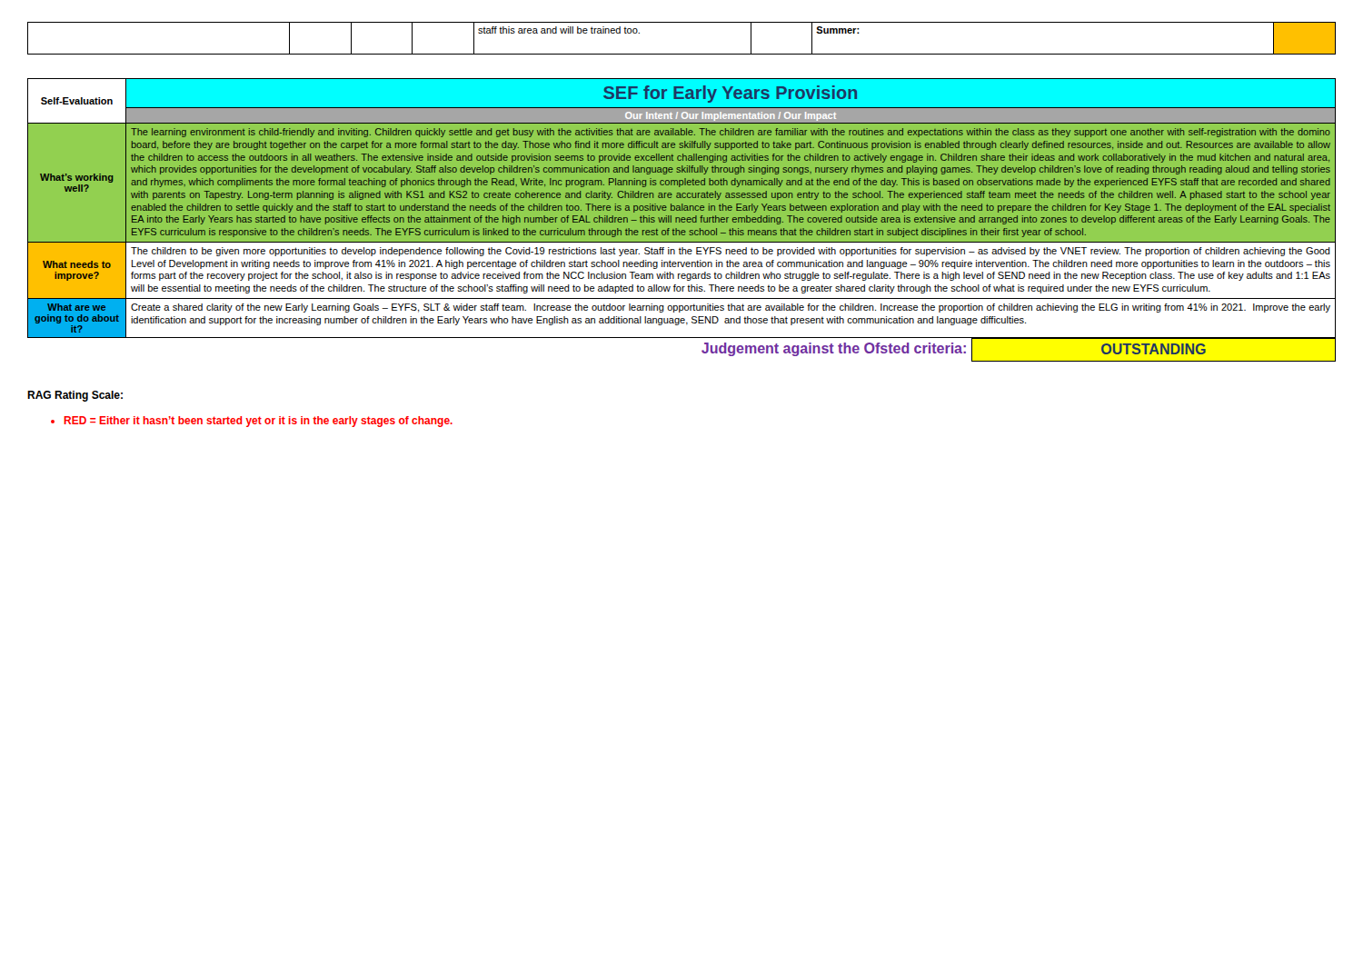| | | | | staff this area and will be trained too. | | Summer: | |
| Self-Evaluation | SEF for Early Years Provision |
| Our Intent / Our Implementation / Our Impact |
| What’s working well? | The learning environment is child-friendly and inviting. Children quickly settle and get busy with the activities that are available. The children are familiar with the routines and expectations within the class as they support one another with self-registration with the domino board, before they are brought together on the carpet for a more formal start to the day. Those who find it more difficult are skilfully supported to take part. Continuous provision is enabled through clearly defined resources, inside and out. Resources are available to allow the children to access the outdoors in all weathers. The extensive inside and outside provision seems to provide excellent challenging activities for the children to actively engage in. Children share their ideas and work collaboratively in the mud kitchen and natural area, which provides opportunities for the development of vocabulary. Staff also develop children’s communication and language skilfully through singing songs, nursery rhymes and playing games. They develop children’s love of reading through reading aloud and telling stories and rhymes, which compliments the more formal teaching of phonics through the Read, Write, Inc program. Planning is completed both dynamically and at the end of the day. This is based on observations made by the experienced EYFS staff that are recorded and shared with parents on Tapestry. Long-term planning is aligned with KS1 and KS2 to create coherence and clarity. Children are accurately assessed upon entry to the school. The experienced staff team meet the needs of the children well. A phased start to the school year enabled the children to settle quickly and the staff to start to understand the needs of the children too. There is a positive balance in the Early Years between exploration and play with the need to prepare the children for Key Stage 1. The deployment of the EAL specialist EA into the Early Years has started to have positive effects on the attainment of the high number of EAL children – this will need further embedding. The covered outside area is extensive and arranged into zones to develop different areas of the Early Learning Goals. The EYFS curriculum is responsive to the children’s needs. The EYFS curriculum is linked to the curriculum through the rest of the school – this means that the children start in subject disciplines in their first year of school. |
| What needs to improve? | The children to be given more opportunities to develop independence following the Covid-19 restrictions last year. Staff in the EYFS need to be provided with opportunities for supervision – as advised by the VNET review. The proportion of children achieving the Good Level of Development in writing needs to improve from 41% in 2021. A high percentage of children start school needing intervention in the area of communication and language – 90% require intervention. The children need more opportunities to learn in the outdoors – this forms part of the recovery project for the school, it also is in response to advice received from the NCC Inclusion Team with regards to children who struggle to self-regulate. There is a high level of SEND need in the new Reception class. The use of key adults and 1:1 EAs will be essential to meeting the needs of the children. The structure of the school’s staffing will need to be adapted to allow for this. There needs to be a greater shared clarity through the school of what is required under the new EYFS curriculum. |
| What are we going to do about it? | Create a shared clarity of the new Early Learning Goals – EYFS, SLT & wider staff team. Increase the outdoor learning opportunities that are available for the children. Increase the proportion of children achieving the ELG in writing from 41% in 2021. Improve the early identification and support for the increasing number of children in the Early Years who have English as an additional language, SEND and those that present with communication and language difficulties. |
| | / Judgement against the Ofsted criteria: / OUTSTANDING / |
RAG Rating Scale:
RED = Either it hasn’t been started yet or it is in the early stages of change.